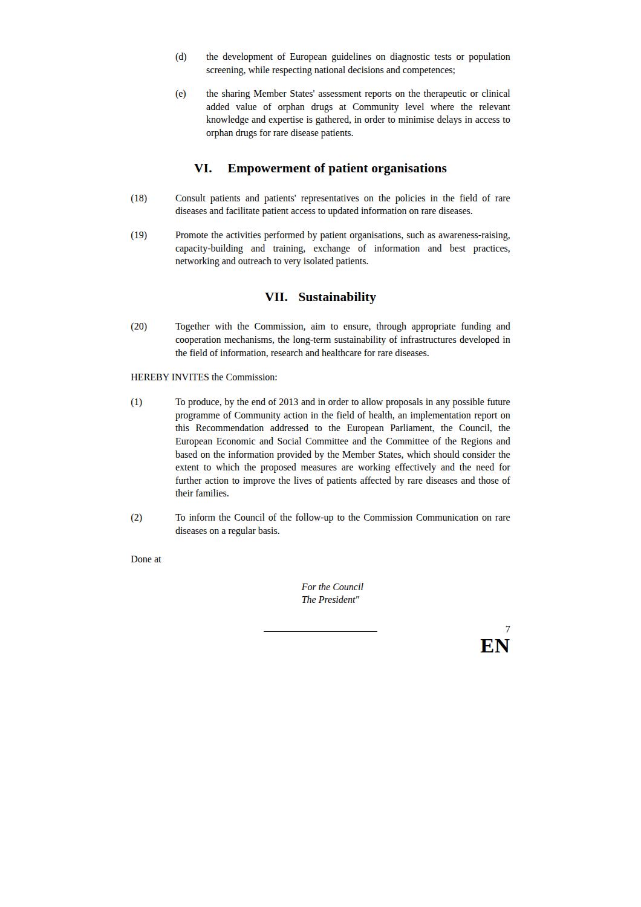(d) the development of European guidelines on diagnostic tests or population screening, while respecting national decisions and competences;
(e) the sharing Member States' assessment reports on the therapeutic or clinical added value of orphan drugs at Community level where the relevant knowledge and expertise is gathered, in order to minimise delays in access to orphan drugs for rare disease patients.
VI. Empowerment of patient organisations
(18) Consult patients and patients' representatives on the policies in the field of rare diseases and facilitate patient access to updated information on rare diseases.
(19) Promote the activities performed by patient organisations, such as awareness-raising, capacity-building and training, exchange of information and best practices, networking and outreach to very isolated patients.
VII. Sustainability
(20) Together with the Commission, aim to ensure, through appropriate funding and cooperation mechanisms, the long-term sustainability of infrastructures developed in the field of information, research and healthcare for rare diseases.
HEREBY INVITES the Commission:
(1) To produce, by the end of 2013 and in order to allow proposals in any possible future programme of Community action in the field of health, an implementation report on this Recommendation addressed to the European Parliament, the Council, the European Economic and Social Committee and the Committee of the Regions and based on the information provided by the Member States, which should consider the extent to which the proposed measures are working effectively and the need for further action to improve the lives of patients affected by rare diseases and those of their families.
(2) To inform the Council of the follow-up to the Commission Communication on rare diseases on a regular basis.
Done at
For the Council
The President"
7
EN